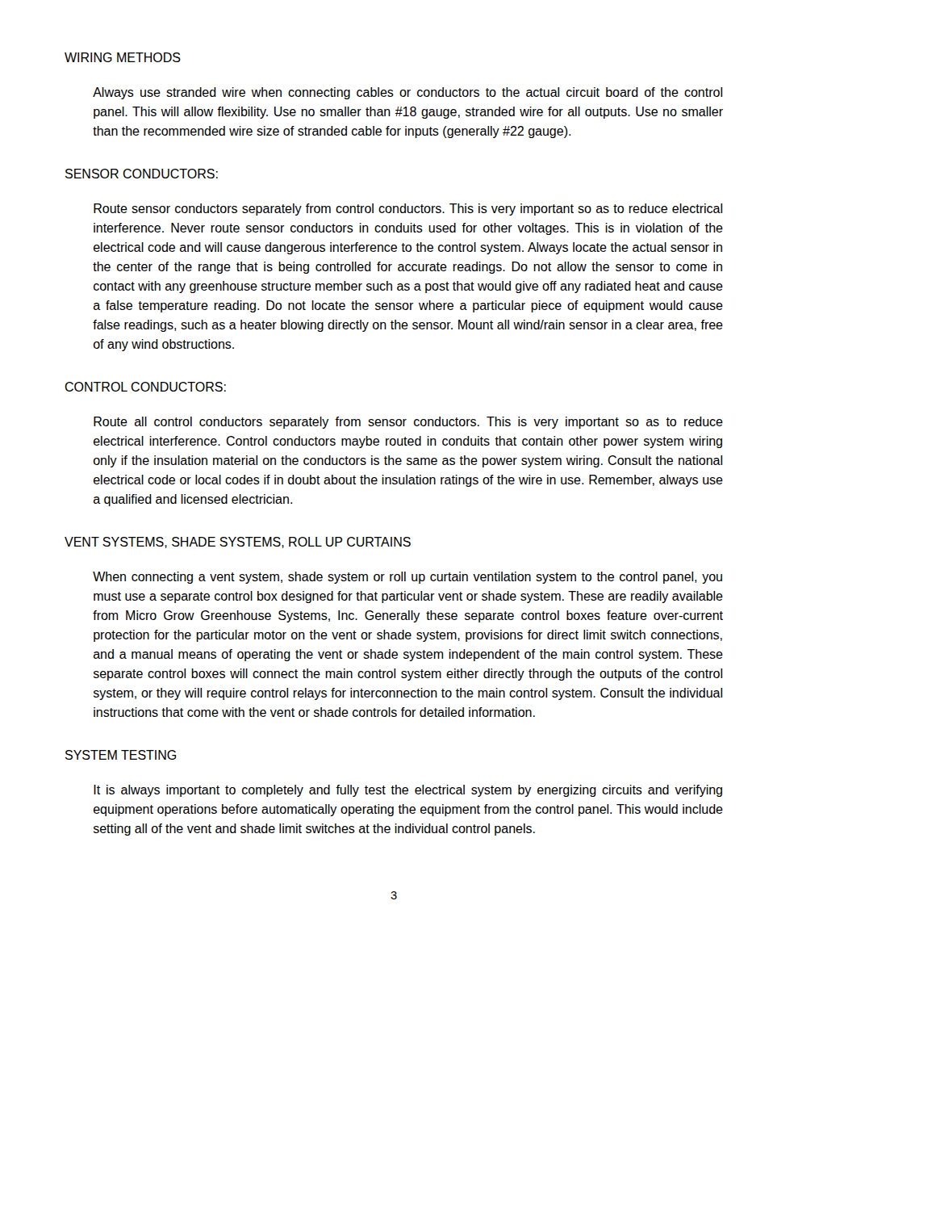Wiring Methods
Always use stranded wire when connecting cables or conductors to the actual circuit board of the control panel. This will allow flexibility. Use no smaller than #18 gauge, stranded wire for all outputs. Use no smaller than the recommended wire size of stranded cable for inputs (generally #22 gauge).
Sensor Conductors:
Route sensor conductors separately from control conductors. This is very important so as to reduce electrical interference. Never route sensor conductors in conduits used for other voltages. This is in violation of the electrical code and will cause dangerous interference to the control system. Always locate the actual sensor in the center of the range that is being controlled for accurate readings. Do not allow the sensor to come in contact with any greenhouse structure member such as a post that would give off any radiated heat and cause a false temperature reading. Do not locate the sensor where a particular piece of equipment would cause false readings, such as a heater blowing directly on the sensor. Mount all wind/rain sensor in a clear area, free of any wind obstructions.
Control Conductors:
Route all control conductors separately from sensor conductors. This is very important so as to reduce electrical interference. Control conductors maybe routed in conduits that contain other power system wiring only if the insulation material on the conductors is the same as the power system wiring. Consult the national electrical code or local codes if in doubt about the insulation ratings of the wire in use. Remember, always use a qualified and licensed electrician.
Vent Systems, Shade Systems, Roll Up Curtains
When connecting a vent system, shade system or roll up curtain ventilation system to the control panel, you must use a separate control box designed for that particular vent or shade system. These are readily available from Micro Grow Greenhouse Systems, Inc. Generally these separate control boxes feature over-current protection for the particular motor on the vent or shade system, provisions for direct limit switch connections, and a manual means of operating the vent or shade system independent of the main control system. These separate control boxes will connect the main control system either directly through the outputs of the control system, or they will require control relays for interconnection to the main control system. Consult the individual instructions that come with the vent or shade controls for detailed information.
System Testing
It is always important to completely and fully test the electrical system by energizing circuits and verifying equipment operations before automatically operating the equipment from the control panel. This would include setting all of the vent and shade limit switches at the individual control panels.
3